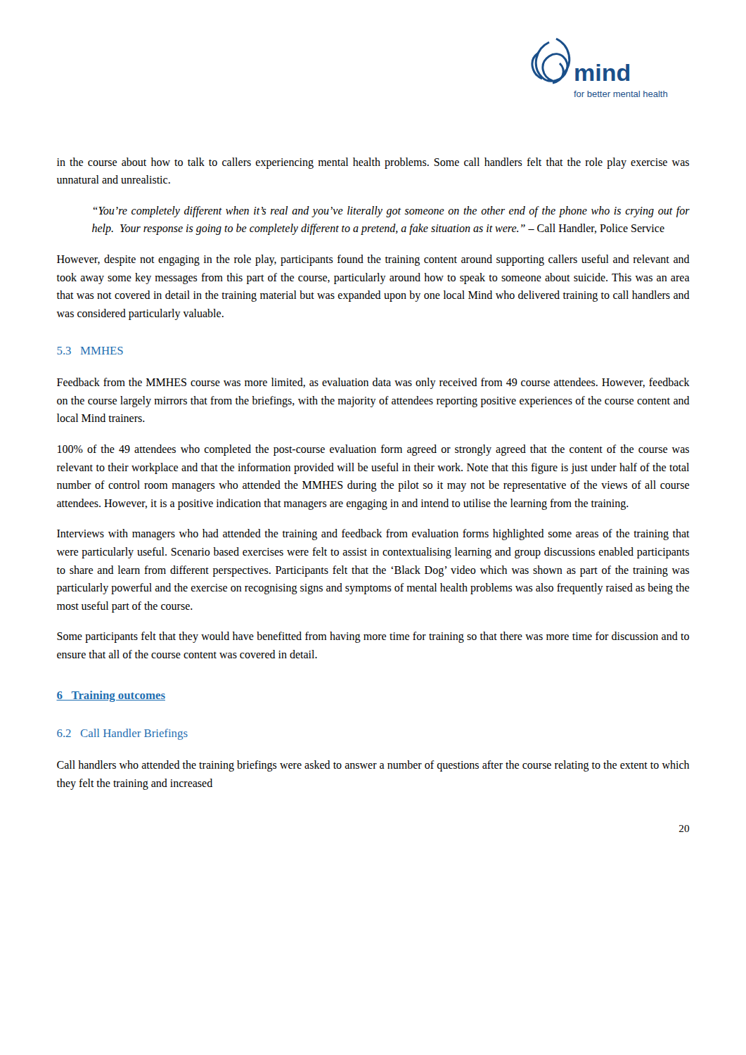in the course about how to talk to callers experiencing mental health problems. Some call handlers felt that the role play exercise was unnatural and unrealistic.
“You’re completely different when it’s real and you’ve literally got someone on the other end of the phone who is crying out for help. Your response is going to be completely different to a pretend, a fake situation as it were.” – Call Handler, Police Service
However, despite not engaging in the role play, participants found the training content around supporting callers useful and relevant and took away some key messages from this part of the course, particularly around how to speak to someone about suicide. This was an area that was not covered in detail in the training material but was expanded upon by one local Mind who delivered training to call handlers and was considered particularly valuable.
5.3 MMHES
Feedback from the MMHES course was more limited, as evaluation data was only received from 49 course attendees. However, feedback on the course largely mirrors that from the briefings, with the majority of attendees reporting positive experiences of the course content and local Mind trainers.
100% of the 49 attendees who completed the post-course evaluation form agreed or strongly agreed that the content of the course was relevant to their workplace and that the information provided will be useful in their work. Note that this figure is just under half of the total number of control room managers who attended the MMHES during the pilot so it may not be representative of the views of all course attendees. However, it is a positive indication that managers are engaging in and intend to utilise the learning from the training.
Interviews with managers who had attended the training and feedback from evaluation forms highlighted some areas of the training that were particularly useful. Scenario based exercises were felt to assist in contextualising learning and group discussions enabled participants to share and learn from different perspectives. Participants felt that the ‘Black Dog’ video which was shown as part of the training was particularly powerful and the exercise on recognising signs and symptoms of mental health problems was also frequently raised as being the most useful part of the course.
Some participants felt that they would have benefitted from having more time for training so that there was more time for discussion and to ensure that all of the course content was covered in detail.
6 Training outcomes
6.2 Call Handler Briefings
Call handlers who attended the training briefings were asked to answer a number of questions after the course relating to the extent to which they felt the training and increased
20